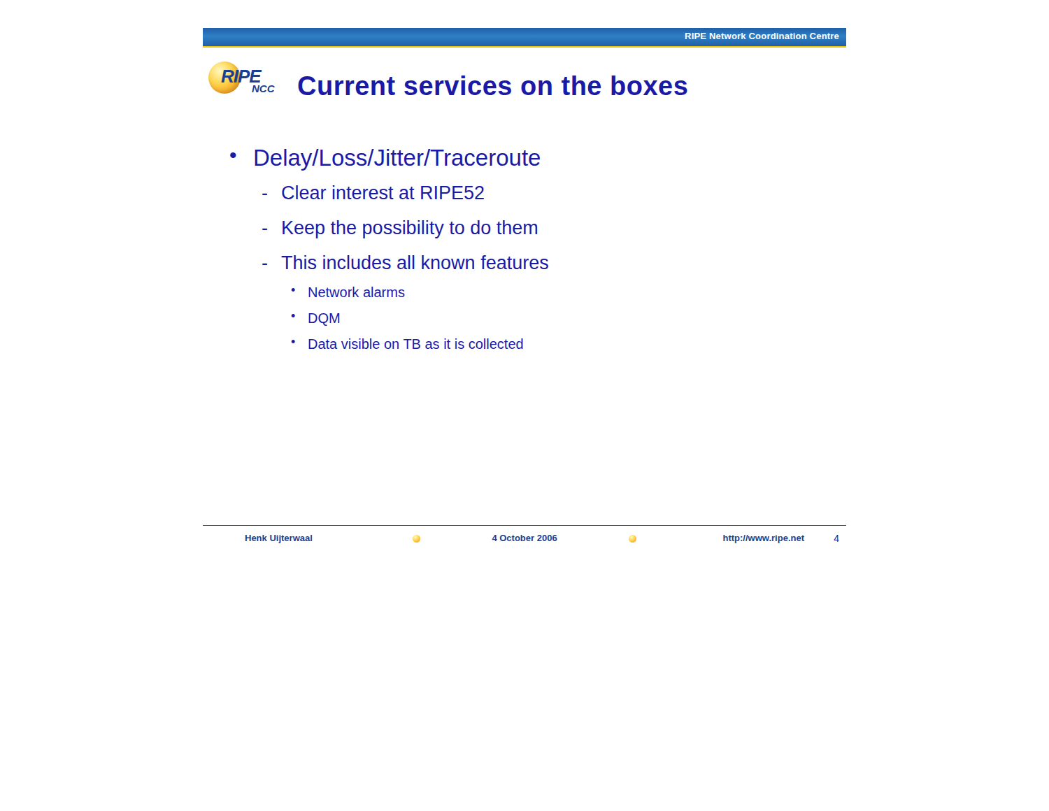RIPE Network Coordination Centre
RIPE
NCC
Current services on the boxes
Delay/Loss/Jitter/Traceroute
Clear interest at RIPE52
Keep the possibility to do them
This includes all known features
Network alarms
DQM
Data visible on TB as it is collected
Henk Uijterwaal 4 October 2006 http://www.ripe.net 4